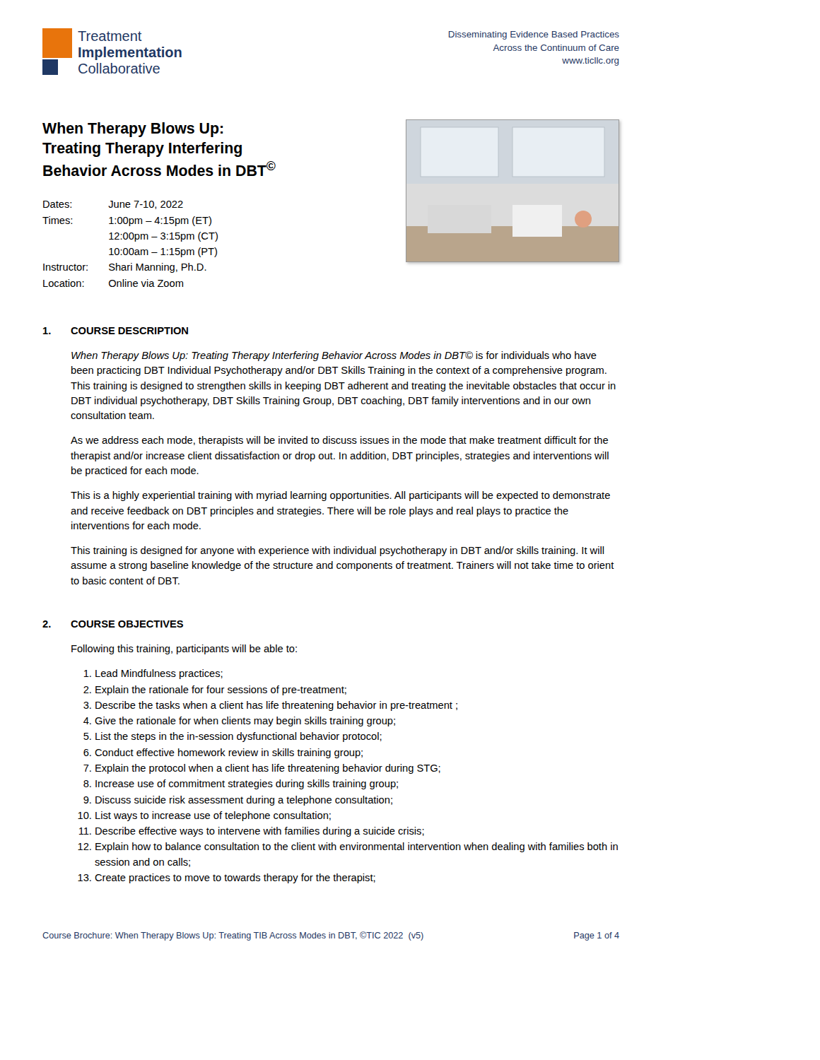Treatment
Implementation
Collaborative
Disseminating Evidence Based Practices
Across the Continuum of Care
www.ticllc.org
When Therapy Blows Up:
Treating Therapy Interfering
Behavior Across Modes in DBT©
| Dates: | June 7-10, 2022 |
| Times: | 1:00pm – 4:15pm (ET) |
| | 12:00pm – 3:15pm (CT) |
| | 10:00am – 1:15pm (PT) |
| Instructor: | Shari Manning, Ph.D. |
| Location: | Online via Zoom |
1.
Course Description
When Therapy Blows Up: Treating Therapy Interfering Behavior Across Modes in DBT© is for individuals who have been practicing DBT Individual Psychotherapy and/or DBT Skills Training in the context of a comprehensive program. This training is designed to strengthen skills in keeping DBT adherent and treating the inevitable obstacles that occur in DBT individual psychotherapy, DBT Skills Training Group, DBT coaching, DBT family interventions and in our own consultation team.
As we address each mode, therapists will be invited to discuss issues in the mode that make treatment difficult for the therapist and/or increase client dissatisfaction or drop out. In addition, DBT principles, strategies and interventions will be practiced for each mode.
This is a highly experiential training with myriad learning opportunities. All participants will be expected to demonstrate and receive feedback on DBT principles and strategies. There will be role plays and real plays to practice the interventions for each mode.
This training is designed for anyone with experience with individual psychotherapy in DBT and/or skills training. It will assume a strong baseline knowledge of the structure and components of treatment. Trainers will not take time to orient to basic content of DBT.
2.
Course Objectives
Following this training, participants will be able to:
Lead Mindfulness practices;
Explain the rationale for four sessions of pre-treatment;
Describe the tasks when a client has life threatening behavior in pre-treatment ;
Give the rationale for when clients may begin skills training group;
List the steps in the in-session dysfunctional behavior protocol;
Conduct effective homework review in skills training group;
Explain the protocol when a client has life threatening behavior during STG;
Increase use of commitment strategies during skills training group;
Discuss suicide risk assessment during a telephone consultation;
List ways to increase use of telephone consultation;
Describe effective ways to intervene with families during a suicide crisis;
Explain how to balance consultation to the client with environmental intervention when dealing with families both in session and on calls;
Create practices to move to towards therapy for the therapist;
Course Brochure: When Therapy Blows Up: Treating TIB Across Modes in DBT, ©TIC 2022 (v5)
Page 1 of 4